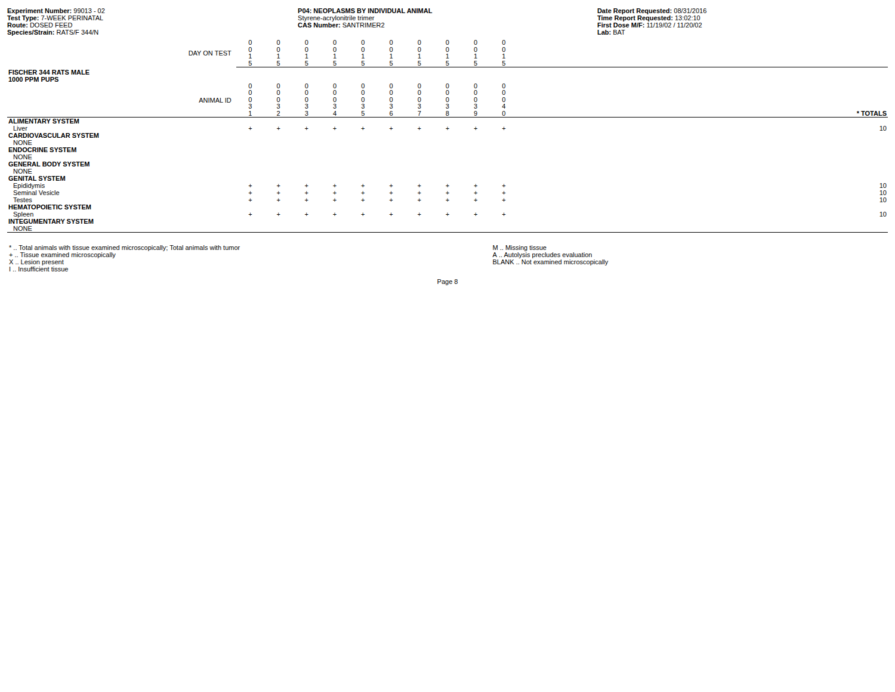| Experiment Number: 99013 - 02 | P04: NEOPLASMS BY INDIVIDUAL ANIMAL | Date Report Requested: 08/31/2016 |
| Test Type: 7-WEEK PERINATAL | Styrene-acrylonitrile trimer | Time Report Requested: 13:02:10 |
| Route: DOSED FEED | CAS Number: SANTRIMER2 | First Dose M/F: 11/19/02 / 11/20/02 |
| Species/Strain: RATS/F 344/N | | Lab: BAT |
| DAY ON TEST | 0 0 1 5 | 0 0 1 5 | 0 0 1 5 | 0 0 1 5 | 0 0 1 5 | 0 0 1 5 | 0 0 1 5 | 0 0 1 5 | 0 0 1 5 | 0 0 1 5 | |
| FISCHER 344 RATS MALE | | |
| 1000 PPM PUPS | | |
| ANIMAL ID | 0 0 0 3 1 | 0 0 0 3 2 | 0 0 0 3 3 | 0 0 0 3 4 | 0 0 0 3 5 | 0 0 0 3 6 | 0 0 0 3 7 | 0 0 0 3 8 | 0 0 0 3 9 | 0 0 0 4 0 | * TOTALS |
| ALIMENTARY SYSTEM |
| Liver | + | + | + | + | + | + | + | + | + | + | 10 |
| CARDIOVASCULAR SYSTEM |
| NONE | |
| ENDOCRINE SYSTEM |
| NONE | |
| GENERAL BODY SYSTEM |
| NONE | |
| GENITAL SYSTEM |
| Epididymis | + | + | + | + | + | + | + | + | + | + | 10 |
| Seminal Vesicle | + | + | + | + | + | + | + | + | + | + | 10 |
| Testes | + | + | + | + | + | + | + | + | + | + | 10 |
| HEMATOPOIETIC SYSTEM |
| Spleen | + | + | + | + | + | + | + | + | + | + | 10 |
| INTEGUMENTARY SYSTEM |
| NONE | |
| * .. Total animals with tissue examined microscopically; Total animals with tumor + .. Tissue examined microscopically X .. Lesion present I .. Insufficient tissue | M .. Missing tissue A .. Autolysis precludes evaluation BLANK .. Not examined microscopically |
Page 8